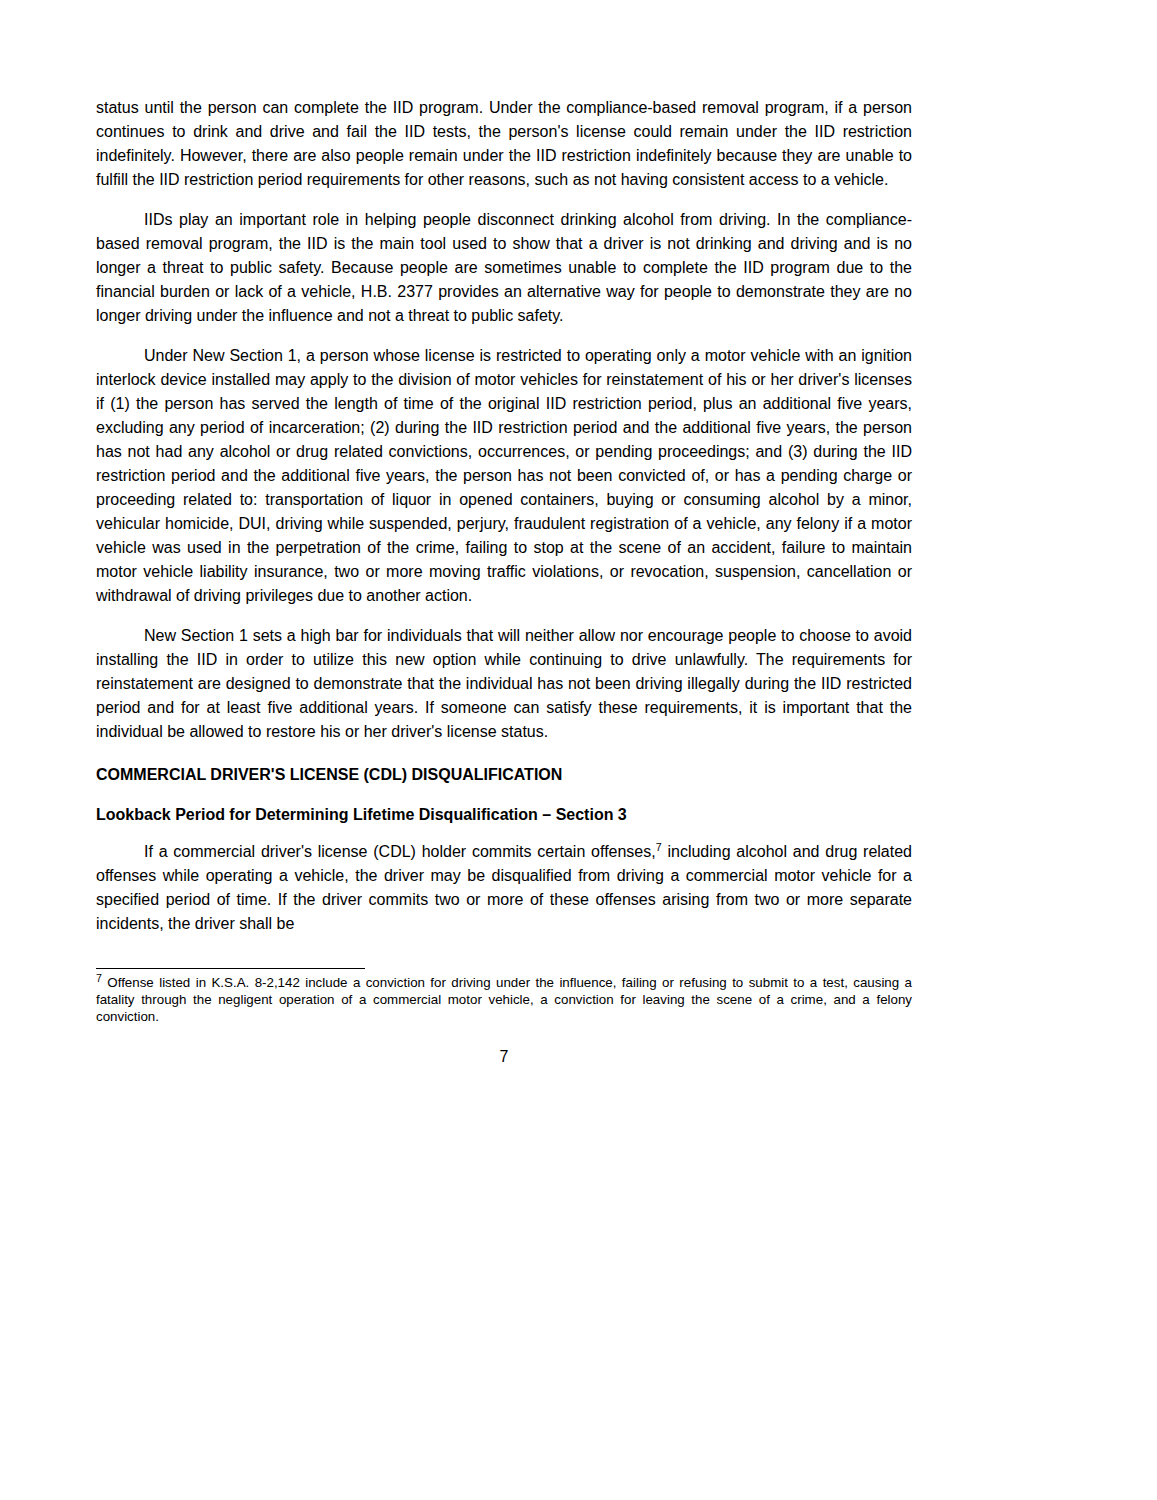status until the person can complete the IID program. Under the compliance-based removal program, if a person continues to drink and drive and fail the IID tests, the person's license could remain under the IID restriction indefinitely. However, there are also people remain under the IID restriction indefinitely because they are unable to fulfill the IID restriction period requirements for other reasons, such as not having consistent access to a vehicle.
IIDs play an important role in helping people disconnect drinking alcohol from driving. In the compliance-based removal program, the IID is the main tool used to show that a driver is not drinking and driving and is no longer a threat to public safety. Because people are sometimes unable to complete the IID program due to the financial burden or lack of a vehicle, H.B. 2377 provides an alternative way for people to demonstrate they are no longer driving under the influence and not a threat to public safety.
Under New Section 1, a person whose license is restricted to operating only a motor vehicle with an ignition interlock device installed may apply to the division of motor vehicles for reinstatement of his or her driver's licenses if (1) the person has served the length of time of the original IID restriction period, plus an additional five years, excluding any period of incarceration; (2) during the IID restriction period and the additional five years, the person has not had any alcohol or drug related convictions, occurrences, or pending proceedings; and (3) during the IID restriction period and the additional five years, the person has not been convicted of, or has a pending charge or proceeding related to: transportation of liquor in opened containers, buying or consuming alcohol by a minor, vehicular homicide, DUI, driving while suspended, perjury, fraudulent registration of a vehicle, any felony if a motor vehicle was used in the perpetration of the crime, failing to stop at the scene of an accident, failure to maintain motor vehicle liability insurance, two or more moving traffic violations, or revocation, suspension, cancellation or withdrawal of driving privileges due to another action.
New Section 1 sets a high bar for individuals that will neither allow nor encourage people to choose to avoid installing the IID in order to utilize this new option while continuing to drive unlawfully. The requirements for reinstatement are designed to demonstrate that the individual has not been driving illegally during the IID restricted period and for at least five additional years. If someone can satisfy these requirements, it is important that the individual be allowed to restore his or her driver's license status.
COMMERCIAL DRIVER'S LICENSE (CDL) DISQUALIFICATION
Lookback Period for Determining Lifetime Disqualification – Section 3
If a commercial driver's license (CDL) holder commits certain offenses,7 including alcohol and drug related offenses while operating a vehicle, the driver may be disqualified from driving a commercial motor vehicle for a specified period of time. If the driver commits two or more of these offenses arising from two or more separate incidents, the driver shall be
7 Offense listed in K.S.A. 8-2,142 include a conviction for driving under the influence, failing or refusing to submit to a test, causing a fatality through the negligent operation of a commercial motor vehicle, a conviction for leaving the scene of a crime, and a felony conviction.
7